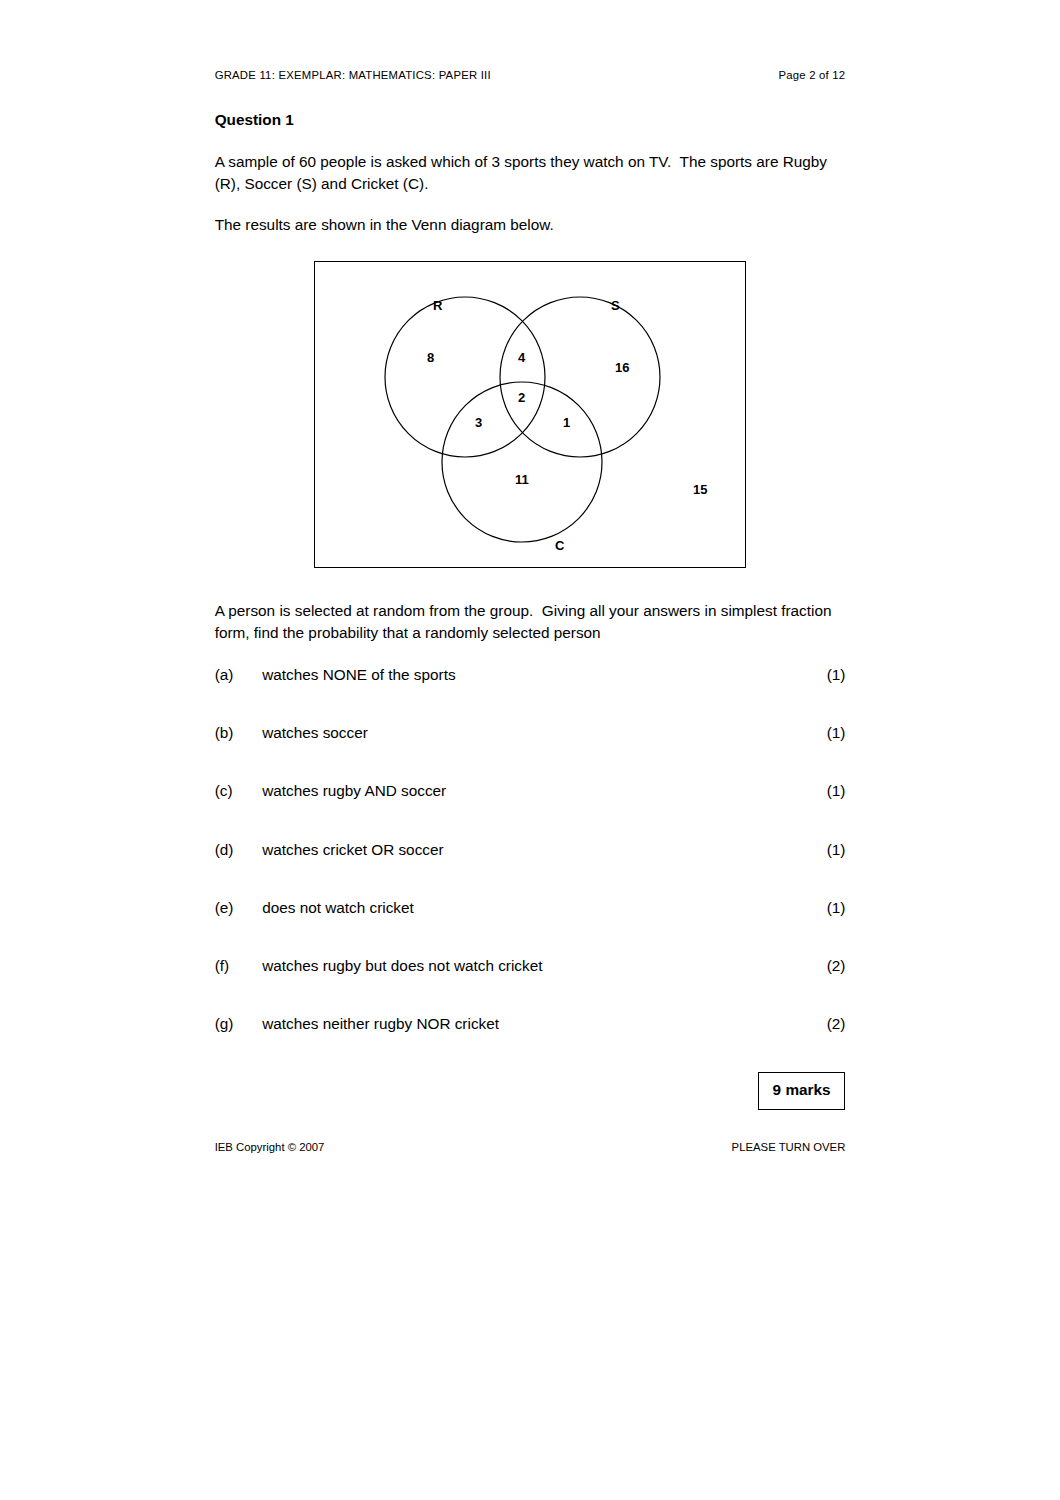Grade 11: Exemplar: Mathematics: Paper III Page 2 of 12
Question 1
A sample of 60 people is asked which of 3 sports they watch on TV. The sports are Rugby (R), Soccer (S) and Cricket (C).
The results are shown in the Venn diagram below.
R S C 8 4 16 2 3 1 11 15
A person is selected at random from the group. Giving all your answers in simplest fraction form, find the probability that a randomly selected person
(a) watches NONE of the sports (1)
(b) watches soccer (1)
(c) watches rugby AND soccer (1)
(d) watches cricket OR soccer (1)
(e) does not watch cricket (1)
(f) watches rugby but does not watch cricket (2)
(g) watches neither rugby NOR cricket (2)
9 marks
IEB Copyright © 2007 Please turn over